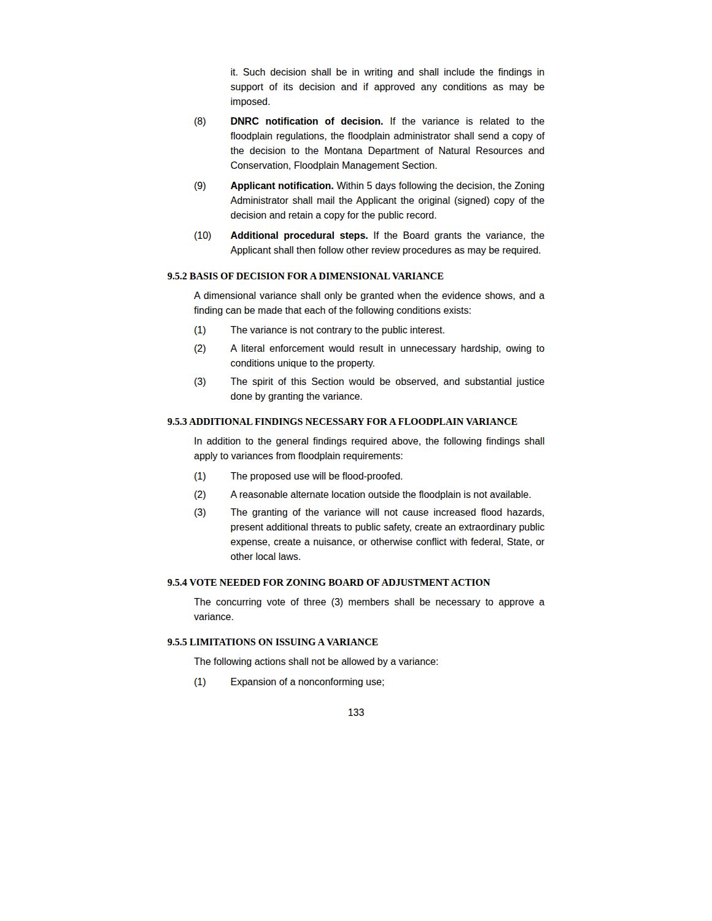it. Such decision shall be in writing and shall include the findings in support of its decision and if approved any conditions as may be imposed.
(8)
DNRC notification of decision. If the variance is related to the floodplain regulations, the floodplain administrator shall send a copy of the decision to the Montana Department of Natural Resources and Conservation, Floodplain Management Section.
(9)
Applicant notification. Within 5 days following the decision, the Zoning Administrator shall mail the Applicant the original (signed) copy of the decision and retain a copy for the public record.
(10)
Additional procedural steps. If the Board grants the variance, the Applicant shall then follow other review procedures as may be required.
9.5.2 BASIS OF DECISION FOR A DIMENSIONAL VARIANCE
A dimensional variance shall only be granted when the evidence shows, and a finding can be made that each of the following conditions exists:
(1)
The variance is not contrary to the public interest.
(2)
A literal enforcement would result in unnecessary hardship, owing to conditions unique to the property.
(3)
The spirit of this Section would be observed, and substantial justice done by granting the variance.
9.5.3 ADDITIONAL FINDINGS NECESSARY FOR A FLOODPLAIN VARIANCE
In addition to the general findings required above, the following findings shall apply to variances from floodplain requirements:
(1)
The proposed use will be flood-proofed.
(2)
A reasonable alternate location outside the floodplain is not available.
(3)
The granting of the variance will not cause increased flood hazards, present additional threats to public safety, create an extraordinary public expense, create a nuisance, or otherwise conflict with federal, State, or other local laws.
9.5.4 VOTE NEEDED FOR ZONING BOARD OF ADJUSTMENT ACTION
The concurring vote of three (3) members shall be necessary to approve a variance.
9.5.5 LIMITATIONS ON ISSUING A VARIANCE
The following actions shall not be allowed by a variance:
(1)
Expansion of a nonconforming use;
133